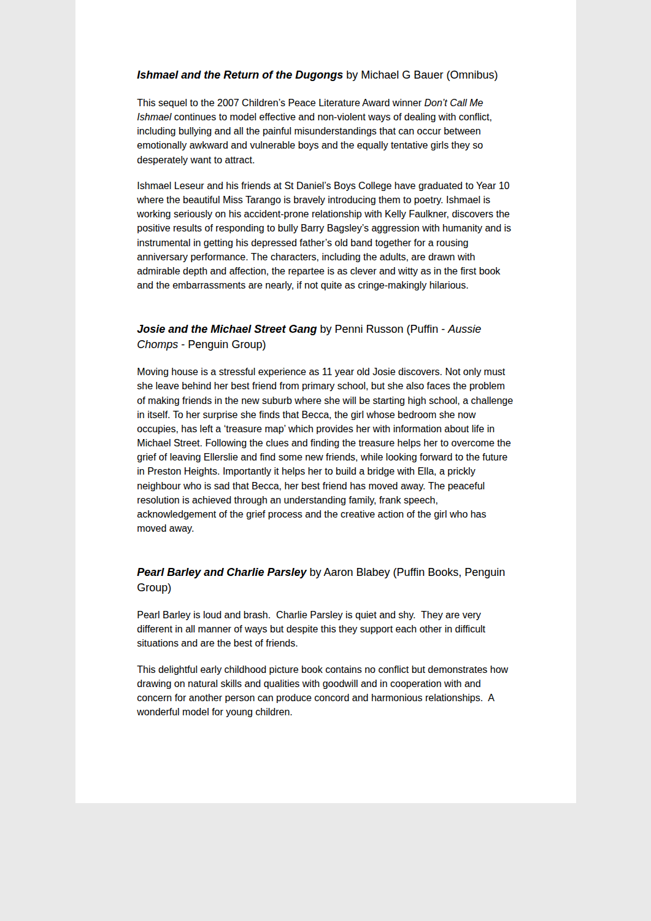Ishmael and the Return of the Dugongs by Michael G Bauer (Omnibus)
This sequel to the 2007 Children’s Peace Literature Award winner Don’t Call Me Ishmael continues to model effective and non-violent ways of dealing with conflict, including bullying and all the painful misunderstandings that can occur between emotionally awkward and vulnerable boys and the equally tentative girls they so desperately want to attract.
Ishmael Leseur and his friends at St Daniel’s Boys College have graduated to Year 10 where the beautiful Miss Tarango is bravely introducing them to poetry. Ishmael is working seriously on his accident-prone relationship with Kelly Faulkner, discovers the positive results of responding to bully Barry Bagsley’s aggression with humanity and is instrumental in getting his depressed father’s old band together for a rousing anniversary performance. The characters, including the adults, are drawn with admirable depth and affection, the repartee is as clever and witty as in the first book and the embarrassments are nearly, if not quite as cringe-makingly hilarious.
Josie and the Michael Street Gang by Penni Russon (Puffin - Aussie Chomps - Penguin Group)
Moving house is a stressful experience as 11 year old Josie discovers. Not only must she leave behind her best friend from primary school, but she also faces the problem of making friends in the new suburb where she will be starting high school, a challenge in itself. To her surprise she finds that Becca, the girl whose bedroom she now occupies, has left a ‘treasure map’ which provides her with information about life in Michael Street. Following the clues and finding the treasure helps her to overcome the grief of leaving Ellerslie and find some new friends, while looking forward to the future in Preston Heights. Importantly it helps her to build a bridge with Ella, a prickly neighbour who is sad that Becca, her best friend has moved away. The peaceful resolution is achieved through an understanding family, frank speech, acknowledgement of the grief process and the creative action of the girl who has moved away.
Pearl Barley and Charlie Parsley by Aaron Blabey (Puffin Books, Penguin Group)
Pearl Barley is loud and brash. Charlie Parsley is quiet and shy. They are very different in all manner of ways but despite this they support each other in difficult situations and are the best of friends.
This delightful early childhood picture book contains no conflict but demonstrates how drawing on natural skills and qualities with goodwill and in cooperation with and concern for another person can produce concord and harmonious relationships. A wonderful model for young children.